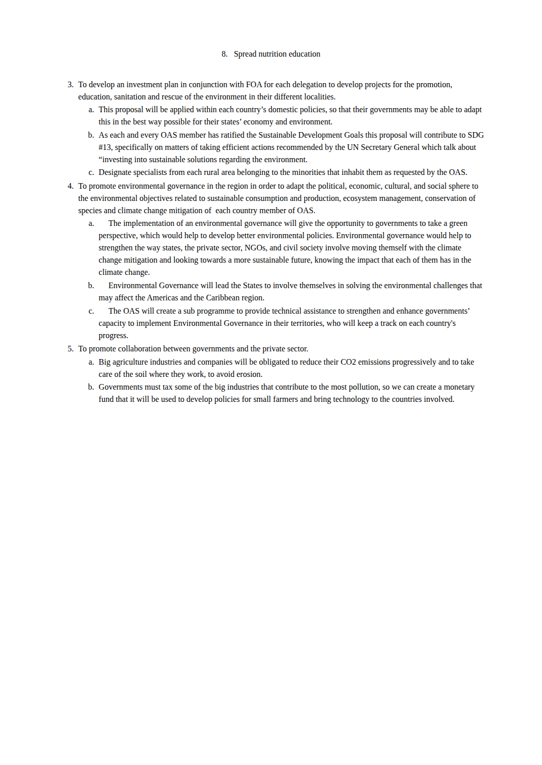8. Spread nutrition education
To develop an investment plan in conjunction with FOA for each delegation to develop projects for the promotion, education, sanitation and rescue of the environment in their different localities.
This proposal will be applied within each country’s domestic policies, so that their governments may be able to adapt this in the best way possible for their states’ economy and environment.
As each and every OAS member has ratified the Sustainable Development Goals this proposal will contribute to SDG #13, specifically on matters of taking efficient actions recommended by the UN Secretary General which talk about “investing into sustainable solutions regarding the environment.
Designate specialists from each rural area belonging to the minorities that inhabit them as requested by the OAS.
To promote environmental governance in the region in order to adapt the political, economic, cultural, and social sphere to the environmental objectives related to sustainable consumption and production, ecosystem management, conservation of species and climate change mitigation of each country member of OAS.
The implementation of an environmental governance will give the opportunity to governments to take a green perspective, which would help to develop better environmental policies. Environmental governance would help to strengthen the way states, the private sector, NGOs, and civil society involve moving themself with the climate change mitigation and looking towards a more sustainable future, knowing the impact that each of them has in the climate change.
Environmental Governance will lead the States to involve themselves in solving the environmental challenges that may affect the Americas and the Caribbean region.
The OAS will create a sub programme to provide technical assistance to strengthen and enhance governments’ capacity to implement Environmental Governance in their territories, who will keep a track on each country's progress.
To promote collaboration between governments and the private sector.
Big agriculture industries and companies will be obligated to reduce their CO2 emissions progressively and to take care of the soil where they work, to avoid erosion.
Governments must tax some of the big industries that contribute to the most pollution, so we can create a monetary fund that it will be used to develop policies for small farmers and bring technology to the countries involved.